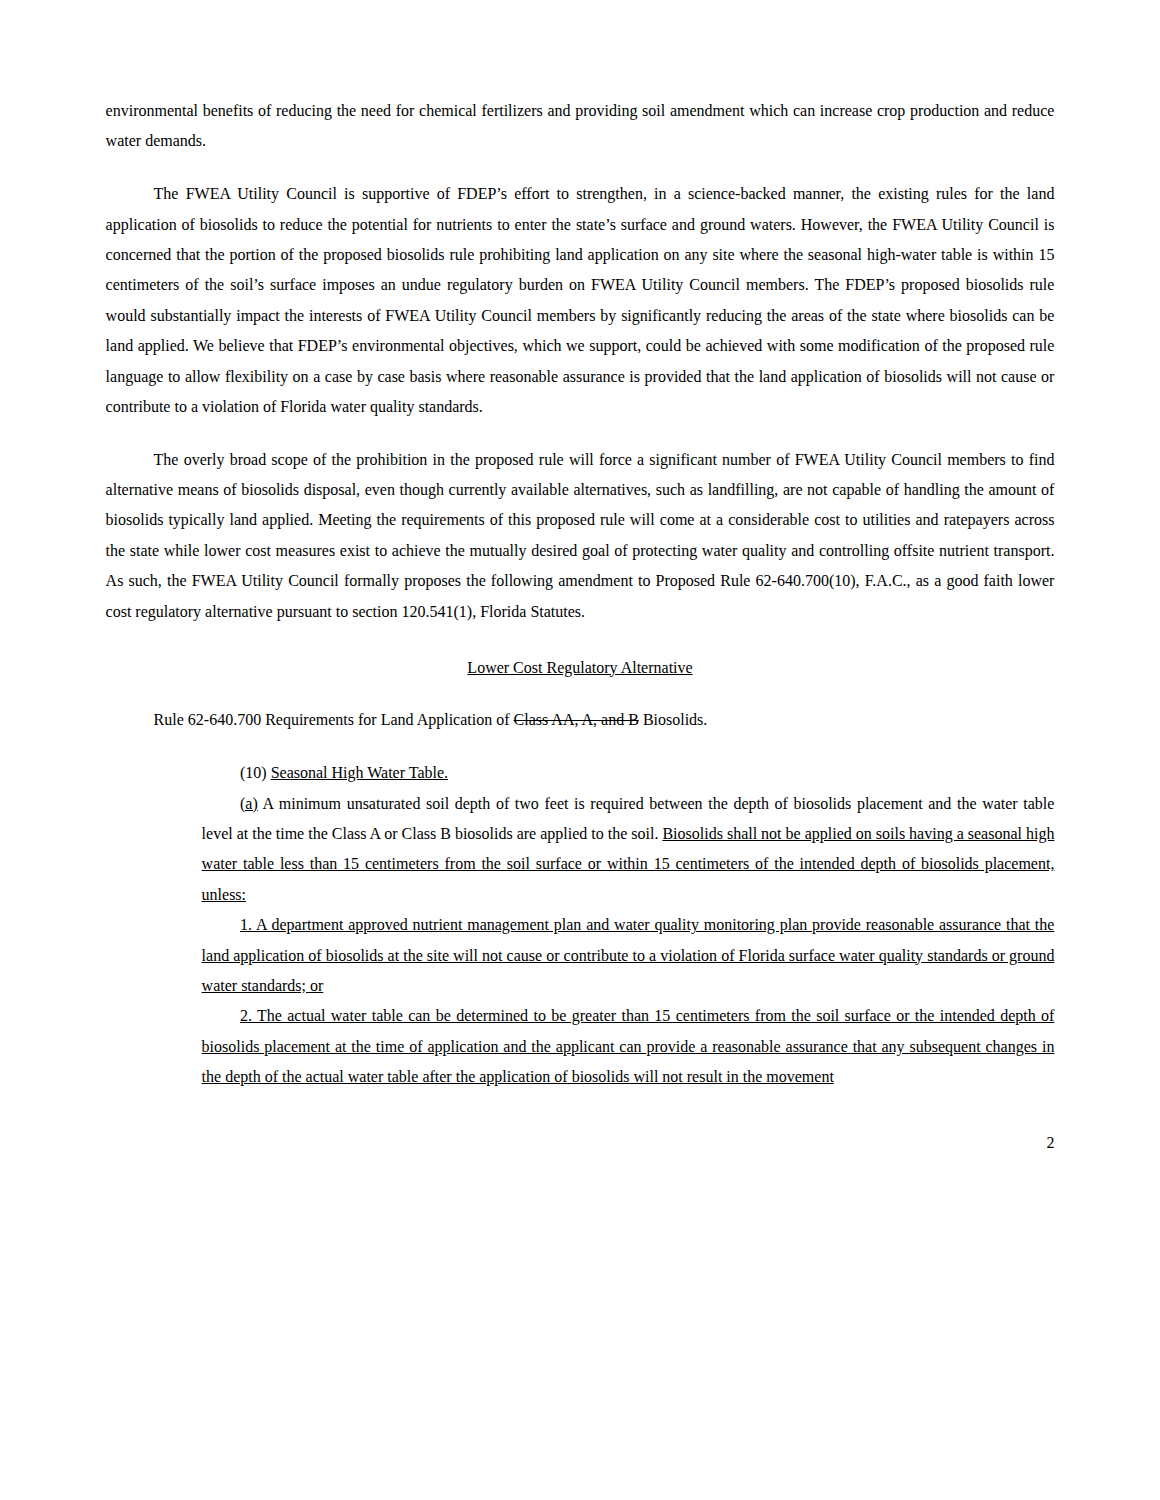environmental benefits of reducing the need for chemical fertilizers and providing soil amendment which can increase crop production and reduce water demands.
The FWEA Utility Council is supportive of FDEP’s effort to strengthen, in a science-backed manner, the existing rules for the land application of biosolids to reduce the potential for nutrients to enter the state’s surface and ground waters. However, the FWEA Utility Council is concerned that the portion of the proposed biosolids rule prohibiting land application on any site where the seasonal high-water table is within 15 centimeters of the soil’s surface imposes an undue regulatory burden on FWEA Utility Council members. The FDEP’s proposed biosolids rule would substantially impact the interests of FWEA Utility Council members by significantly reducing the areas of the state where biosolids can be land applied. We believe that FDEP’s environmental objectives, which we support, could be achieved with some modification of the proposed rule language to allow flexibility on a case by case basis where reasonable assurance is provided that the land application of biosolids will not cause or contribute to a violation of Florida water quality standards.
The overly broad scope of the prohibition in the proposed rule will force a significant number of FWEA Utility Council members to find alternative means of biosolids disposal, even though currently available alternatives, such as landfilling, are not capable of handling the amount of biosolids typically land applied. Meeting the requirements of this proposed rule will come at a considerable cost to utilities and ratepayers across the state while lower cost measures exist to achieve the mutually desired goal of protecting water quality and controlling offsite nutrient transport. As such, the FWEA Utility Council formally proposes the following amendment to Proposed Rule 62-640.700(10), F.A.C., as a good faith lower cost regulatory alternative pursuant to section 120.541(1), Florida Statutes.
Lower Cost Regulatory Alternative
Rule 62-640.700 Requirements for Land Application of Class AA, A, and B Biosolids.
(10) Seasonal High Water Table.
(a) A minimum unsaturated soil depth of two feet is required between the depth of biosolids placement and the water table level at the time the Class A or Class B biosolids are applied to the soil. Biosolids shall not be applied on soils having a seasonal high water table less than 15 centimeters from the soil surface or within 15 centimeters of the intended depth of biosolids placement, unless:
1. A department approved nutrient management plan and water quality monitoring plan provide reasonable assurance that the land application of biosolids at the site will not cause or contribute to a violation of Florida surface water quality standards or ground water standards; or
2. The actual water table can be determined to be greater than 15 centimeters from the soil surface or the intended depth of biosolids placement at the time of application and the applicant can provide a reasonable assurance that any subsequent changes in the depth of the actual water table after the application of biosolids will not result in the movement
2